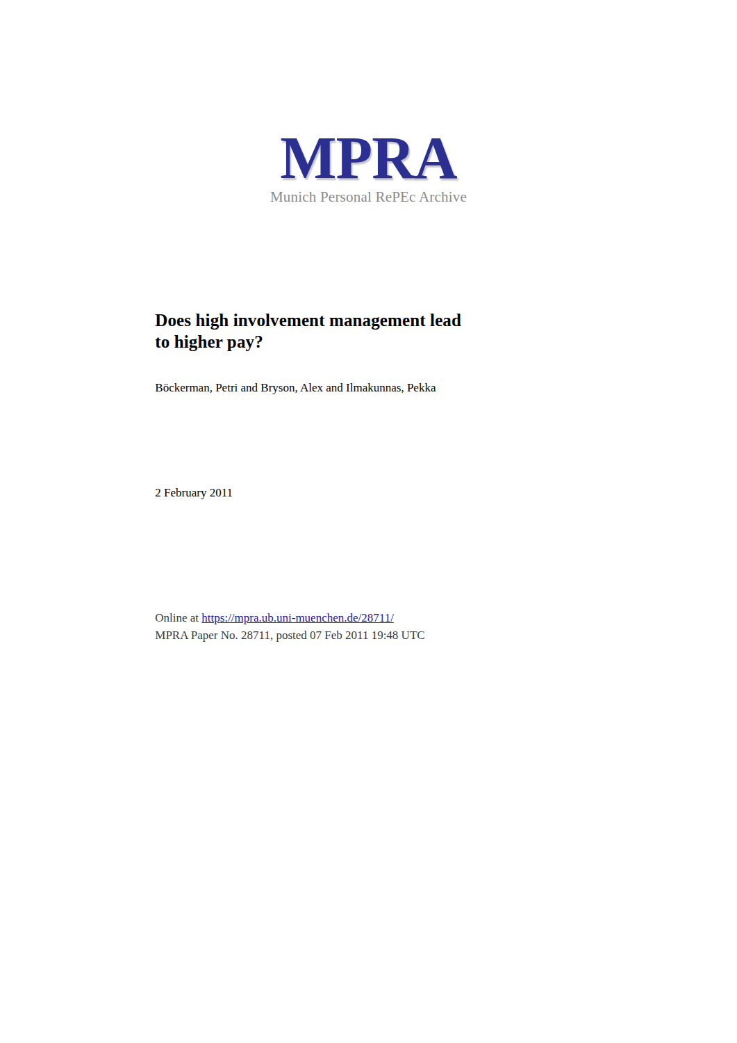MPRA
Munich Personal RePEc Archive
Does high involvement management lead
to higher pay?
Böckerman, Petri and Bryson, Alex and Ilmakunnas, Pekka
2 February 2011
Online at https://mpra.ub.uni-muenchen.de/28711/
MPRA Paper No. 28711, posted 07 Feb 2011 19:48 UTC